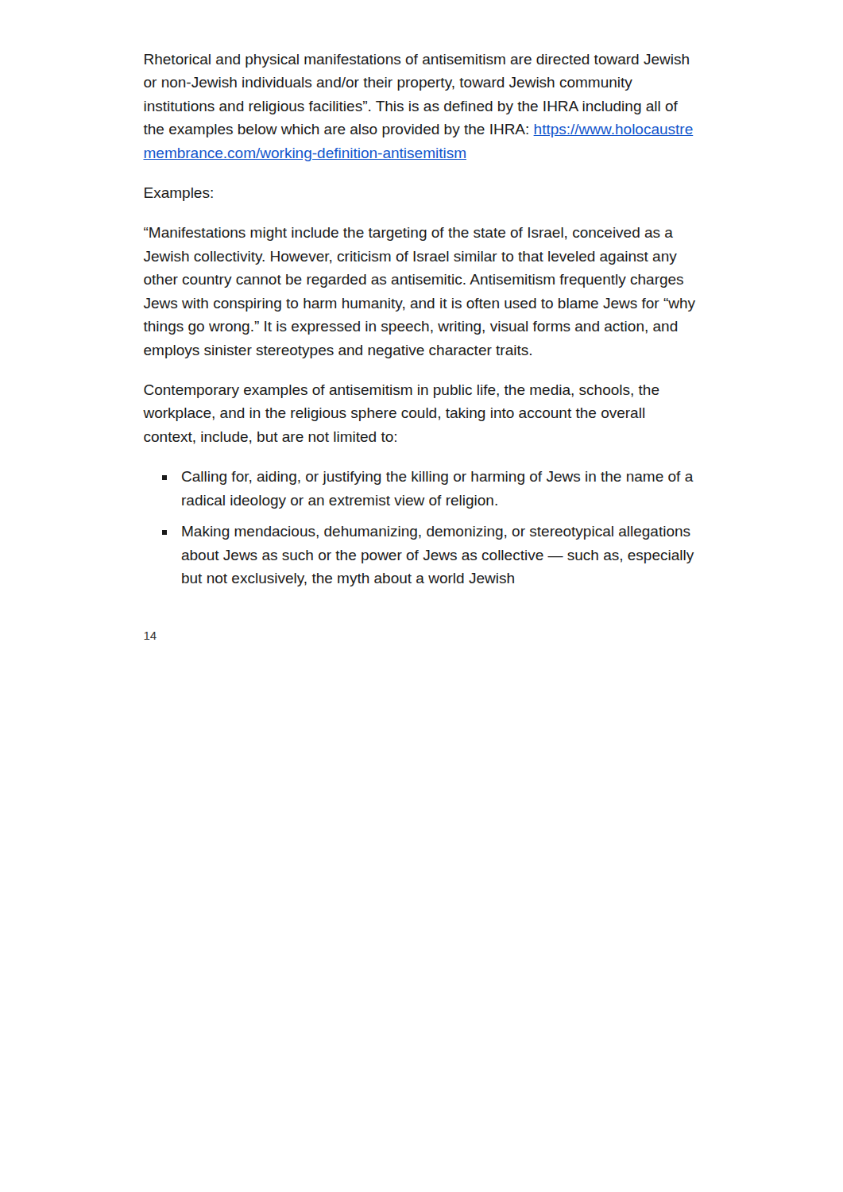Rhetorical and physical manifestations of antisemitism are directed toward Jewish or non-Jewish individuals and/or their property, toward Jewish community institutions and religious facilities”. This is as defined by the IHRA including all of the examples below which are also provided by the IHRA: https://www.holocaustremembrance.com/working-definition-antisemitism
Examples:
“Manifestations might include the targeting of the state of Israel, conceived as a Jewish collectivity. However, criticism of Israel similar to that leveled against any other country cannot be regarded as antisemitic. Antisemitism frequently charges Jews with conspiring to harm humanity, and it is often used to blame Jews for “why things go wrong.” It is expressed in speech, writing, visual forms and action, and employs sinister stereotypes and negative character traits.
Contemporary examples of antisemitism in public life, the media, schools, the workplace, and in the religious sphere could, taking into account the overall context, include, but are not limited to:
Calling for, aiding, or justifying the killing or harming of Jews in the name of a radical ideology or an extremist view of religion.
Making mendacious, dehumanizing, demonizing, or stereotypical allegations about Jews as such or the power of Jews as collective — such as, especially but not exclusively, the myth about a world Jewish
14